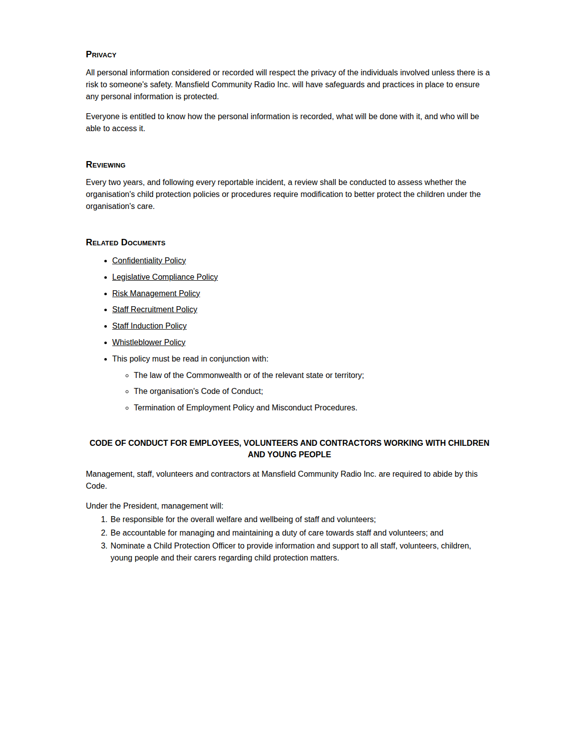Privacy
All personal information considered or recorded will respect the privacy of the individuals involved unless there is a risk to someone's safety. Mansfield Community Radio Inc. will have safeguards and practices in place to ensure any personal information is protected.
Everyone is entitled to know how the personal information is recorded, what will be done with it, and who will be able to access it.
Reviewing
Every two years, and following every reportable incident, a review shall be conducted to assess whether the organisation's child protection policies or procedures require modification to better protect the children under the organisation's care.
Related Documents
Confidentiality Policy
Legislative Compliance Policy
Risk Management Policy
Staff Recruitment Policy
Staff Induction Policy
Whistleblower Policy
This policy must be read in conjunction with:
The law of the Commonwealth or of the relevant state or territory;
The organisation's Code of Conduct;
Termination of Employment Policy and Misconduct Procedures.
Code of Conduct for Employees, Volunteers and Contractors Working with Children and Young People
Management, staff, volunteers and contractors at Mansfield Community Radio Inc. are required to abide by this Code.
Under the President, management will:
Be responsible for the overall welfare and wellbeing of staff and volunteers;
Be accountable for managing and maintaining a duty of care towards staff and volunteers; and
Nominate a Child Protection Officer to provide information and support to all staff, volunteers, children, young people and their carers regarding child protection matters.